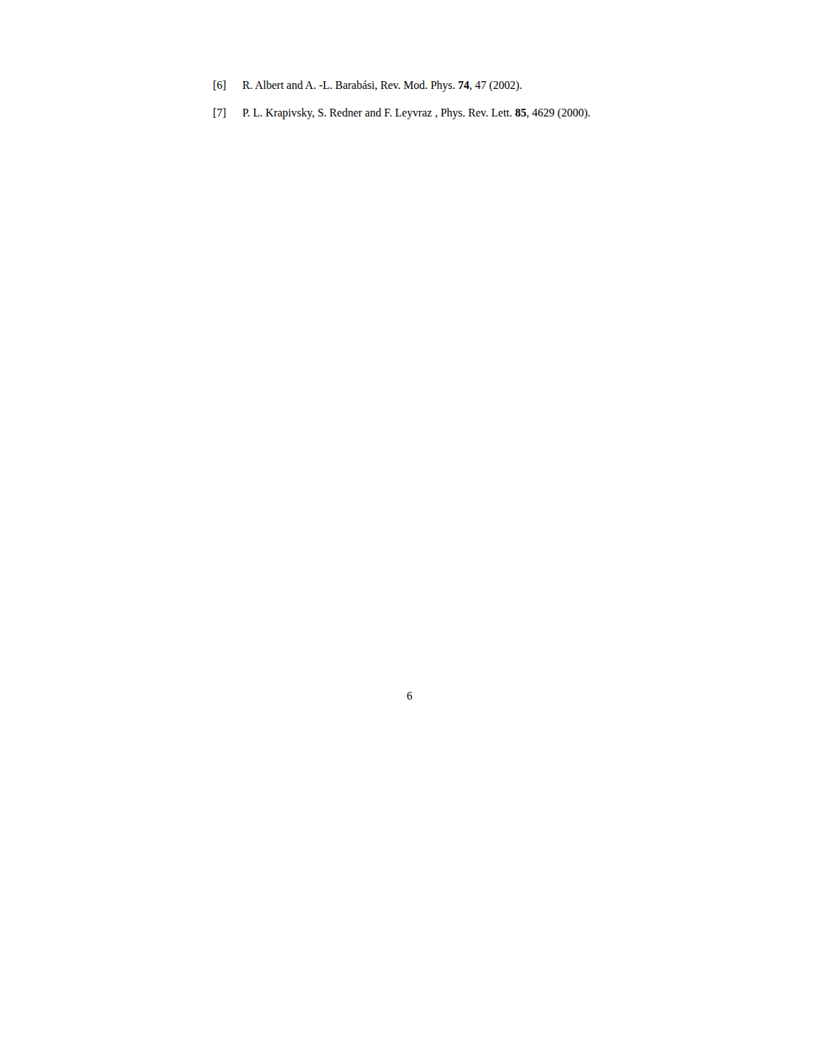[6] R. Albert and A. -L. Barabási, Rev. Mod. Phys. 74, 47 (2002).
[7] P. L. Krapivsky, S. Redner and F. Leyvraz , Phys. Rev. Lett. 85, 4629 (2000).
6